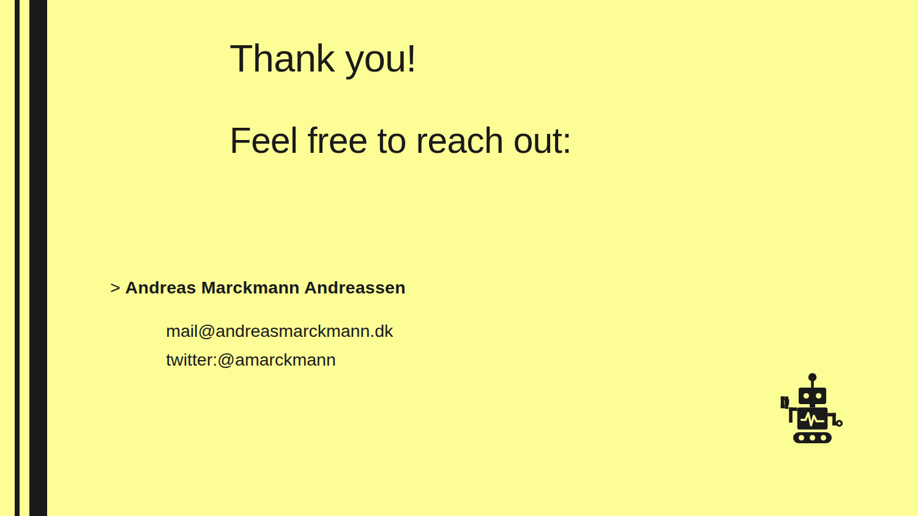Thank you!
Feel free to reach out:
> Andreas Marckmann Andreassen
mail@andreasmarckmann.dk
twitter:@amarckmann